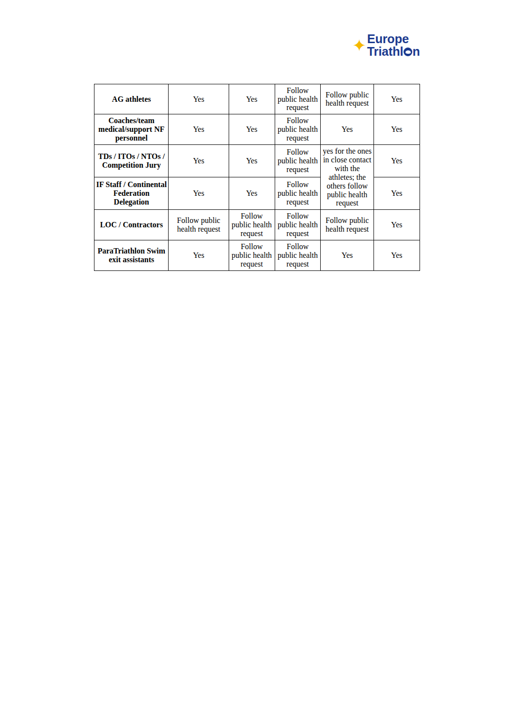✦Europe
Triathl n
| AG athletes | Yes | Yes | Follow public health request | Follow public health request | Yes |
| Coaches/team medical/support NF personnel | Yes | Yes | Follow public health request | Yes | Yes |
| TDs / ITOs / NTOs / Competition Jury | Yes | Yes | Follow public health request | yes for the ones in close contact with the athletes; the others follow public health request | Yes |
| IF Staff / Continental Federation Delegation | Yes | Yes | Follow public health request | Yes |
| LOC / Contractors | Follow public health request | Follow public health request | Follow public health request | Follow public health request | Yes |
| ParaTriathlon Swim exit assistants | Yes | Follow public health request | Follow public health request | Yes | Yes |